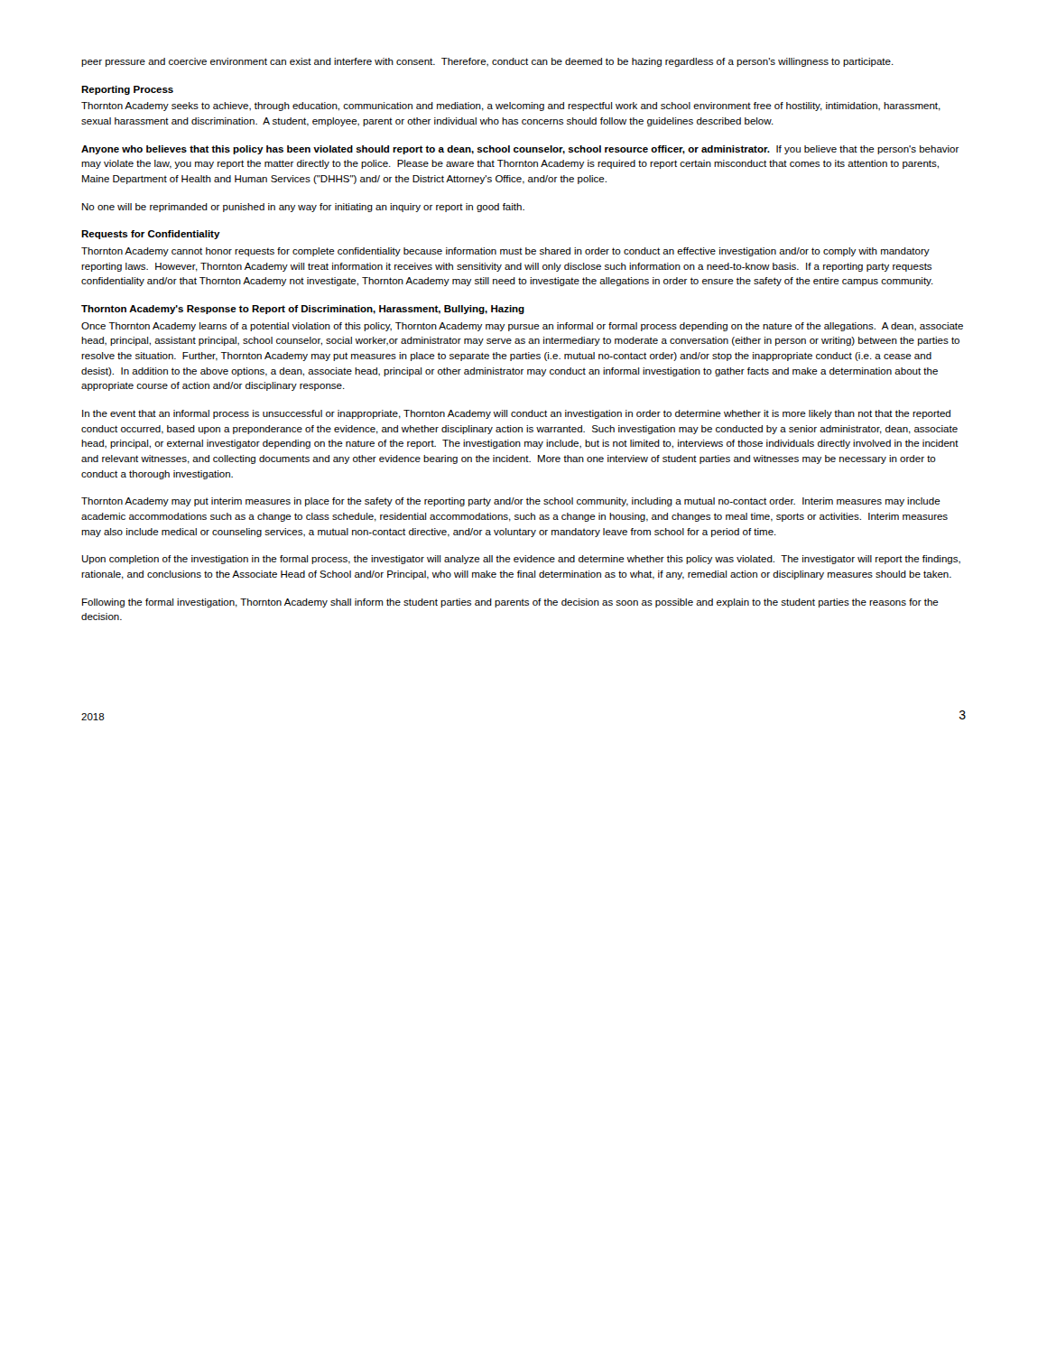peer pressure and coercive environment can exist and interfere with consent. Therefore, conduct can be deemed to be hazing regardless of a person's willingness to participate.
Reporting Process
Thornton Academy seeks to achieve, through education, communication and mediation, a welcoming and respectful work and school environment free of hostility, intimidation, harassment, sexual harassment and discrimination. A student, employee, parent or other individual who has concerns should follow the guidelines described below.
Anyone who believes that this policy has been violated should report to a dean, school counselor, school resource officer, or administrator. If you believe that the person's behavior may violate the law, you may report the matter directly to the police. Please be aware that Thornton Academy is required to report certain misconduct that comes to its attention to parents, Maine Department of Health and Human Services ("DHHS") and/ or the District Attorney's Office, and/or the police.
No one will be reprimanded or punished in any way for initiating an inquiry or report in good faith.
Requests for Confidentiality
Thornton Academy cannot honor requests for complete confidentiality because information must be shared in order to conduct an effective investigation and/or to comply with mandatory reporting laws. However, Thornton Academy will treat information it receives with sensitivity and will only disclose such information on a need-to-know basis. If a reporting party requests confidentiality and/or that Thornton Academy not investigate, Thornton Academy may still need to investigate the allegations in order to ensure the safety of the entire campus community.
Thornton Academy's Response to Report of Discrimination, Harassment, Bullying, Hazing
Once Thornton Academy learns of a potential violation of this policy, Thornton Academy may pursue an informal or formal process depending on the nature of the allegations. A dean, associate head, principal, assistant principal, school counselor, social worker,or administrator may serve as an intermediary to moderate a conversation (either in person or writing) between the parties to resolve the situation. Further, Thornton Academy may put measures in place to separate the parties (i.e. mutual no-contact order) and/or stop the inappropriate conduct (i.e. a cease and desist). In addition to the above options, a dean, associate head, principal or other administrator may conduct an informal investigation to gather facts and make a determination about the appropriate course of action and/or disciplinary response.
In the event that an informal process is unsuccessful or inappropriate, Thornton Academy will conduct an investigation in order to determine whether it is more likely than not that the reported conduct occurred, based upon a preponderance of the evidence, and whether disciplinary action is warranted. Such investigation may be conducted by a senior administrator, dean, associate head, principal, or external investigator depending on the nature of the report. The investigation may include, but is not limited to, interviews of those individuals directly involved in the incident and relevant witnesses, and collecting documents and any other evidence bearing on the incident. More than one interview of student parties and witnesses may be necessary in order to conduct a thorough investigation.
Thornton Academy may put interim measures in place for the safety of the reporting party and/or the school community, including a mutual no-contact order. Interim measures may include academic accommodations such as a change to class schedule, residential accommodations, such as a change in housing, and changes to meal time, sports or activities. Interim measures may also include medical or counseling services, a mutual non-contact directive, and/or a voluntary or mandatory leave from school for a period of time.
Upon completion of the investigation in the formal process, the investigator will analyze all the evidence and determine whether this policy was violated. The investigator will report the findings, rationale, and conclusions to the Associate Head of School and/or Principal, who will make the final determination as to what, if any, remedial action or disciplinary measures should be taken.
Following the formal investigation, Thornton Academy shall inform the student parties and parents of the decision as soon as possible and explain to the student parties the reasons for the decision.
2018 3